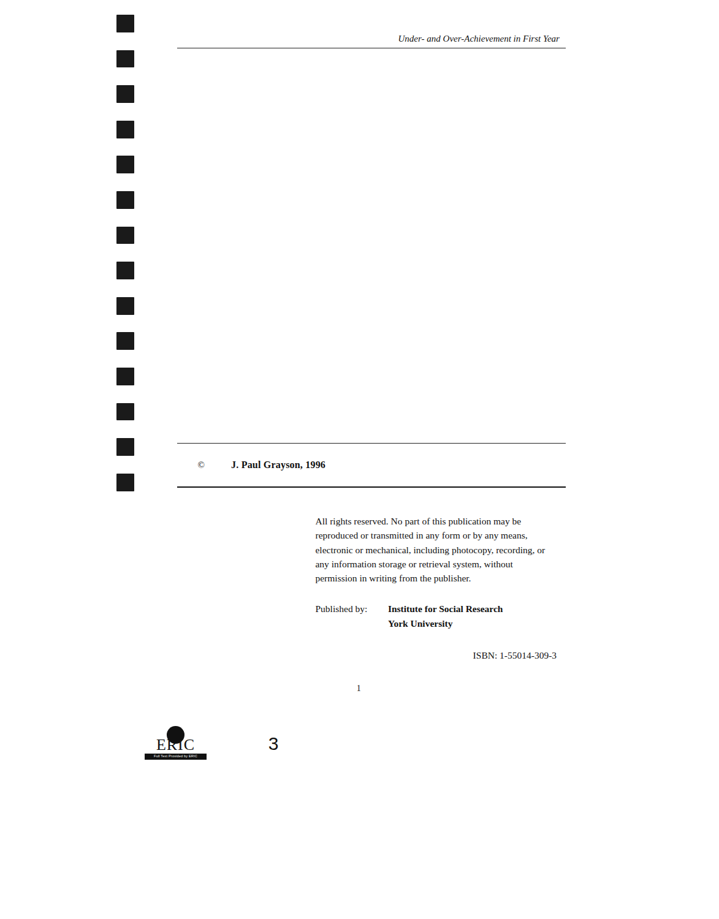Under- and Over-Achievement in First Year
© J. Paul Grayson, 1996
All rights reserved. No part of this publication may be reproduced or transmitted in any form or by any means, electronic or mechanical, including photocopy, recording, or any information storage or retrieval system, without permission in writing from the publisher.
Published by: Institute for Social Research
York University
ISBN: 1-55014-309-3
1
ERIC
Full Text Provided by ERIC
3